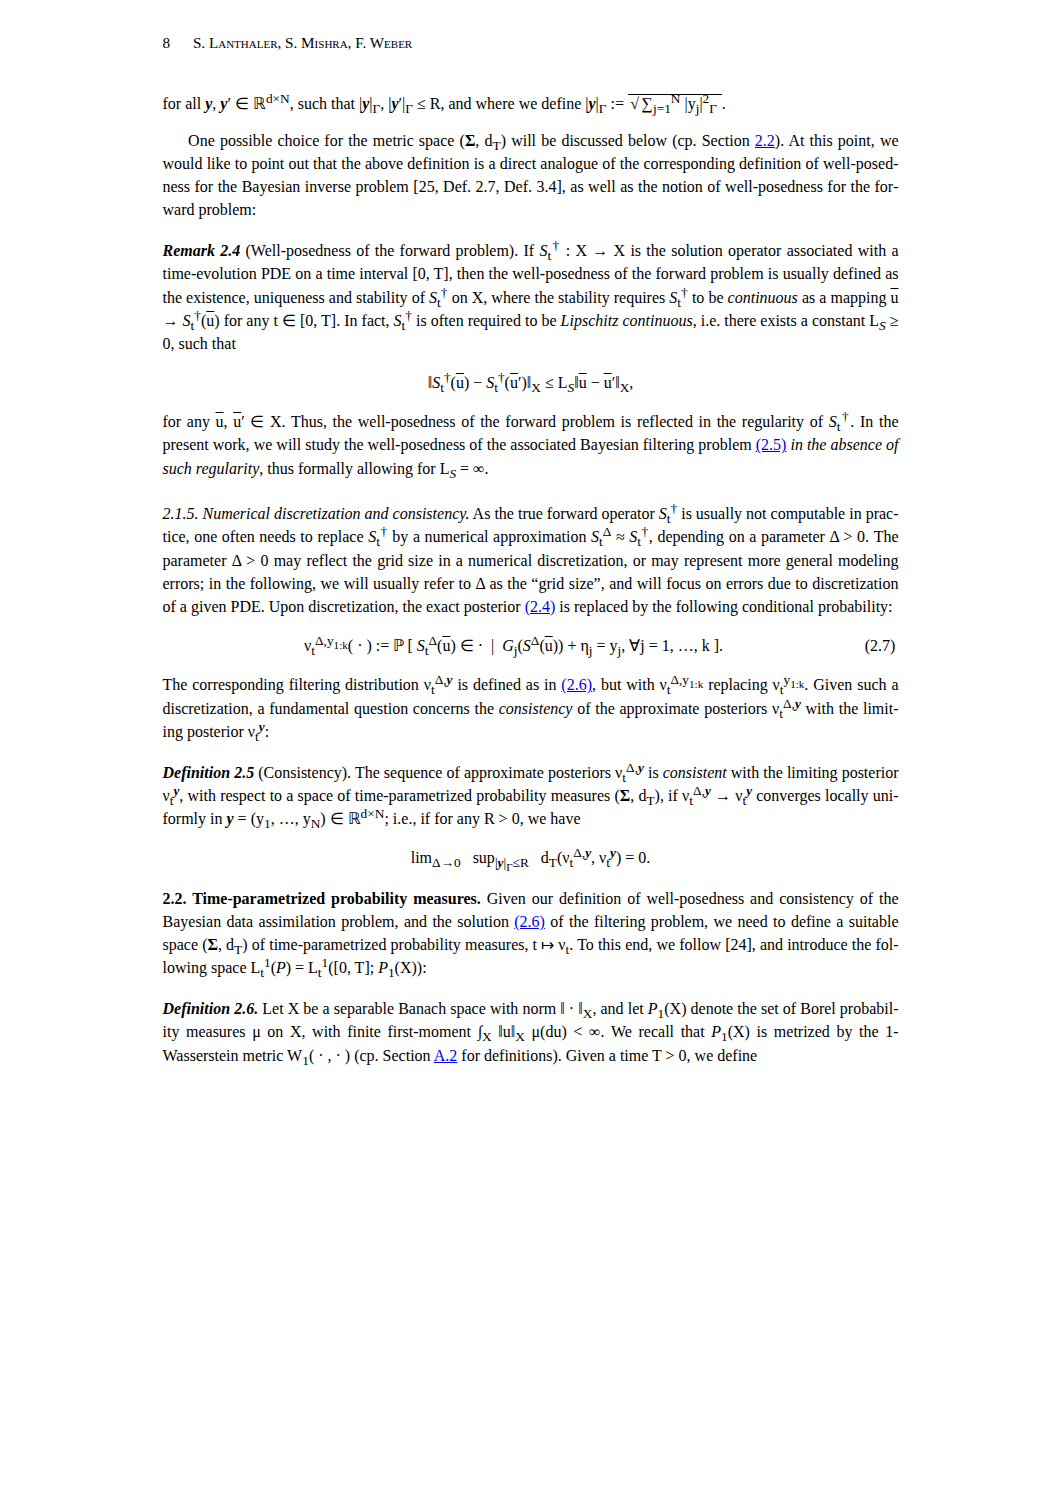8 S. Lanthaler, S. Mishra, F. Weber
for all y, y′ ∈ ℝd×N, such that |y|Γ, |y′|Γ ≤ R, and where we define |y|Γ := √∑j=1N |yj|2Γ.
One possible choice for the metric space (Σ, dT) will be discussed below (cp. Section 2.2). At this point, we would like to point out that the above definition is a direct analogue of the corresponding definition of well-posedness for the Bayesian inverse problem [25, Def. 2.7, Def. 3.4], as well as the notion of well-posedness for the forward problem:
Remark 2.4 (Well-posedness of the forward problem). If St† : X → X is the solution operator associated with a time-evolution PDE on a time interval [0, T], then the well-posedness of the forward problem is usually defined as the existence, uniqueness and stability of St† on X, where the stability requires St† to be continuous as a mapping u → St†(u) for any t ∈ [0, T]. In fact, St† is often required to be Lipschitz continuous, i.e. there exists a constant LS ≥ 0, such that
‖St†(u) − St†(u′)‖X ≤ LS‖u − u′‖X,
for any u, u′ ∈ X. Thus, the well-posedness of the forward problem is reflected in the regularity of St†. In the present work, we will study the well-posedness of the associated Bayesian filtering problem (2.5) in the absence of such regularity, thus formally allowing for LS = ∞.
2.1.5. Numerical discretization and consistency. As the true forward operator St† is usually not computable in practice, one often needs to replace St† by a numerical approximation StΔ ≈ St†, depending on a parameter Δ > 0. The parameter Δ > 0 may reflect the grid size in a numerical discretization, or may represent more general modeling errors; in the following, we will usually refer to Δ as the “grid size”, and will focus on errors due to discretization of a given PDE. Upon discretization, the exact posterior (2.4) is replaced by the following conditional probability:
(2.7) νtΔ,y1:k( · ) := ℙ [ StΔ(u) ∈ · | Gj(SΔ(u)) + ηj = yj, ∀j = 1, …, k ].
The corresponding filtering distribution νtΔ,y is defined as in (2.6), but with νtΔ,y1:k replacing νty1:k. Given such a discretization, a fundamental question concerns the consistency of the approximate posteriors νtΔ,y with the limiting posterior νty:
Definition 2.5 (Consistency). The sequence of approximate posteriors νtΔ,y is consistent with the limiting posterior νty, with respect to a space of time-parametrized probability measures (Σ, dT), if νtΔ,y → νty converges locally uniformly in y = (y1, …, yN) ∈ ℝd×N; i.e., if for any R > 0, we have
limΔ→0 sup|y|Γ≤R dT(νtΔ,y, νty) = 0.
2.2. Time-parametrized probability measures.
Given our definition of well-posedness and consistency of the Bayesian data assimilation problem, and the solution (2.6) of the filtering problem, we need to define a suitable space (Σ, dT) of time-parametrized probability measures, t ↦ νt. To this end, we follow [24], and introduce the following space Lt1(P) = Lt1([0, T]; P1(X)):
Definition 2.6. Let X be a separable Banach space with norm ‖ · ‖X, and let P1(X) denote the set of Borel probability measures μ on X, with finite first-moment ∫X ‖u‖X μ(du) < ∞. We recall that P1(X) is metrized by the 1-Wasserstein metric W1( · , · ) (cp. Section A.2 for definitions). Given a time T > 0, we define